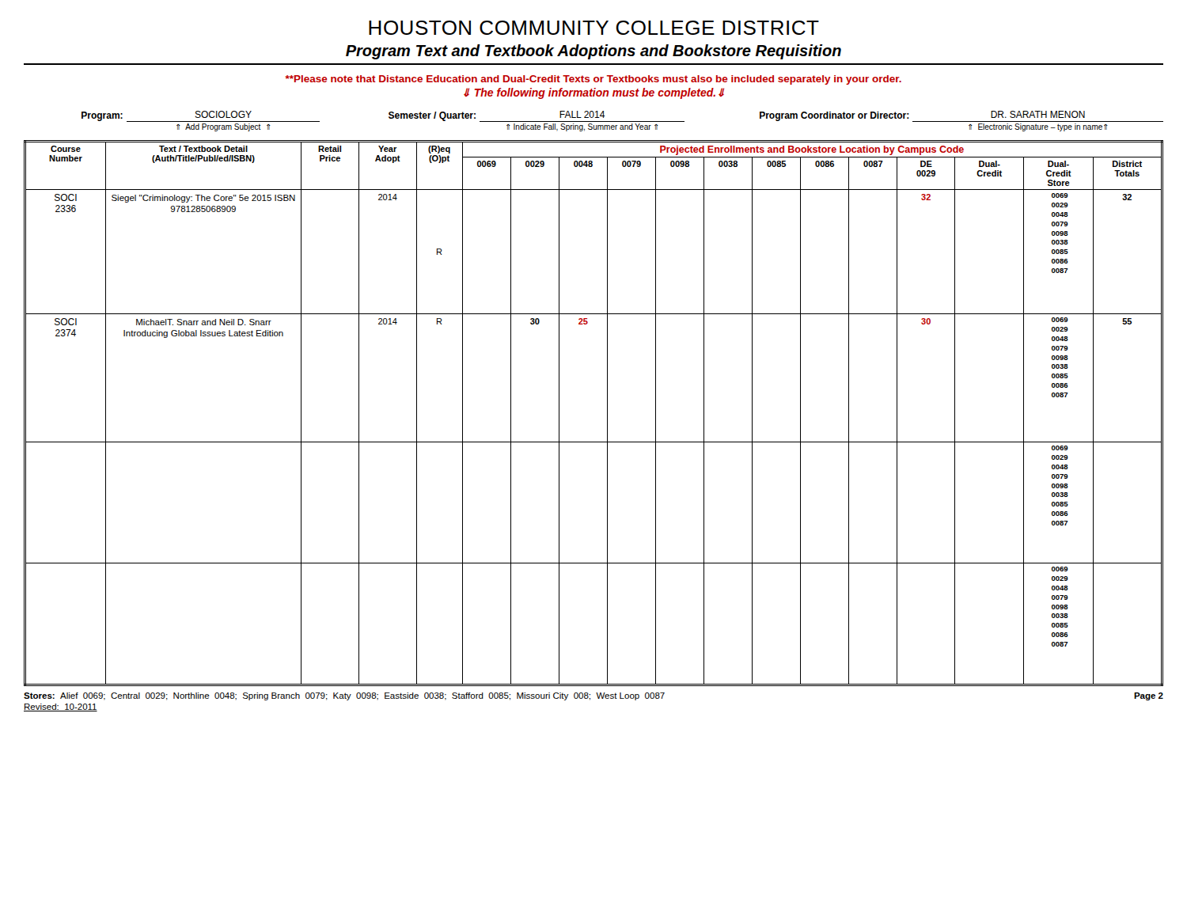HOUSTON COMMUNITY COLLEGE DISTRICT
Program Text and Textbook Adoptions and Bookstore Requisition
**Please note that Distance Education and Dual-Credit Texts or Textbooks must also be included separately in your order.
⇓ The following information must be completed.⇓
| Program: | SOCIOLOGY | Semester / Quarter: | FALL 2014 | Program Coordinator or Director: | DR. SARATH MENON |
| | ⇑ Add Program Subject ⇑ | | ⇑ Indicate Fall, Spring, Summer and Year ⇑ | | ⇑ Electronic Signature – type in name⇑ |
| Course Number | Text / Textbook Detail (Auth/Title/Publ/ed/ISBN) | Retail Price | Year Adopt | (R)eq (O)pt | Projected Enrollments and Bookstore Location by Campus Code |
| --- | --- | --- | --- | --- | --- |
| 0069 | 0029 | 0048 | 0079 | 0098 | 0038 | 0085 | 0086 | 0087 | DE 0029 | Dual- Credit | Dual- Credit Store | District Totals |
| SOCI 2336 | Siegel "Criminology: The Core" 5e 2015 ISBN 9781285068909 | | 2014 | R | | | | | | | | | | 32 | | 0069 0029 0048 0079 0098 0038 0085 0086 0087 | 32 |
| SOCI 2374 | MichaelT. Snarr and Neil D. Snarr Introducing Global Issues Latest Edition | | 2014 | R | | 30 | 25 | | | | | | | 30 | | 0069 0029 0048 0079 0098 0038 0085 0086 0087 | 55 |
| | | | | | | | | | | | | | | | | 0069 0029 0048 0079 0098 0038 0085 0086 0087 | |
| | | | | | | | | | | | | | | | | 0069 0029 0048 0079 0098 0038 0085 0086 0087 | |
Page 2 Stores: Alief 0069; Central 0029; Northline 0048; Spring Branch 0079; Katy 0098; Eastside 0038; Stafford 0085; Missouri City 008; West Loop 0087
Revised: 10-2011